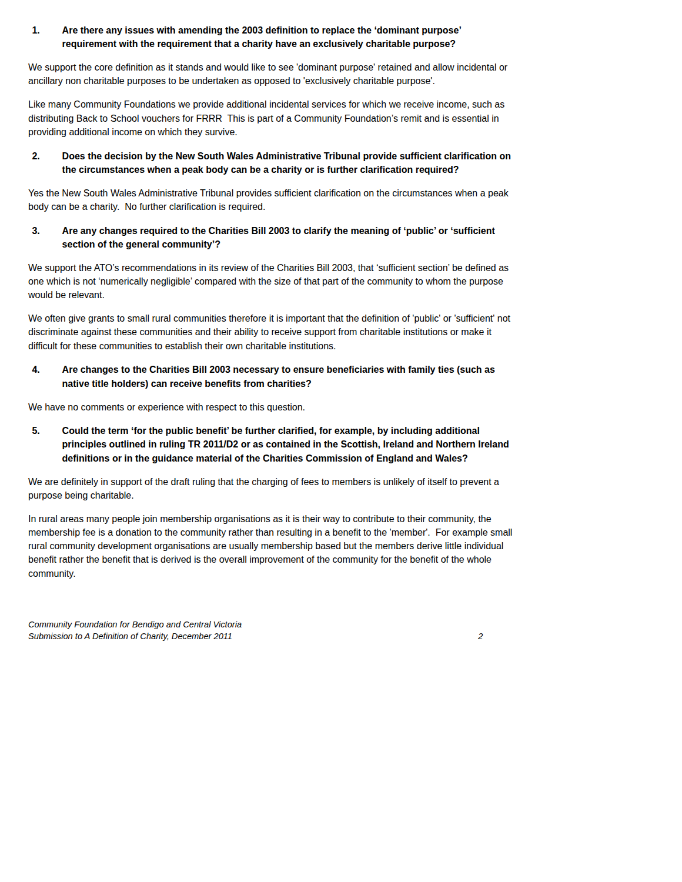Are there any issues with amending the 2003 definition to replace the ‘dominant purpose’ requirement with the requirement that a charity have an exclusively charitable purpose?
We support the core definition as it stands and would like to see 'dominant purpose' retained and allow incidental or ancillary non charitable purposes to be undertaken as opposed to 'exclusively charitable purpose'.
Like many Community Foundations we provide additional incidental services for which we receive income, such as distributing Back to School vouchers for FRRR This is part of a Community Foundation’s remit and is essential in providing additional income on which they survive.
Does the decision by the New South Wales Administrative Tribunal provide sufficient clarification on the circumstances when a peak body can be a charity or is further clarification required?
Yes the New South Wales Administrative Tribunal provides sufficient clarification on the circumstances when a peak body can be a charity. No further clarification is required.
Are any changes required to the Charities Bill 2003 to clarify the meaning of ‘public’ or ‘sufficient section of the general community’?
We support the ATO’s recommendations in its review of the Charities Bill 2003, that ‘sufficient section’ be defined as one which is not ‘numerically negligible’ compared with the size of that part of the community to whom the purpose would be relevant.
We often give grants to small rural communities therefore it is important that the definition of 'public' or 'sufficient' not discriminate against these communities and their ability to receive support from charitable institutions or make it difficult for these communities to establish their own charitable institutions.
Are changes to the Charities Bill 2003 necessary to ensure beneficiaries with family ties (such as native title holders) can receive benefits from charities?
We have no comments or experience with respect to this question.
Could the term ‘for the public benefit’ be further clarified, for example, by including additional principles outlined in ruling TR 2011/D2 or as contained in the Scottish, Ireland and Northern Ireland definitions or in the guidance material of the Charities Commission of England and Wales?
We are definitely in support of the draft ruling that the charging of fees to members is unlikely of itself to prevent a purpose being charitable.
In rural areas many people join membership organisations as it is their way to contribute to their community, the membership fee is a donation to the community rather than resulting in a benefit to the 'member'. For example small rural community development organisations are usually membership based but the members derive little individual benefit rather the benefit that is derived is the overall improvement of the community for the benefit of the whole community.
Community Foundation for Bendigo and Central Victoria
Submission to A Definition of Charity, December 2011 2